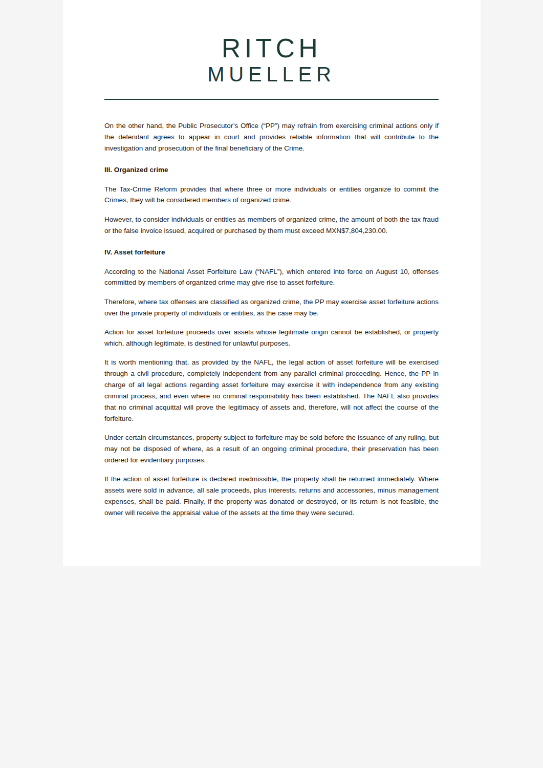RITCH MUELLER
On the other hand, the Public Prosecutor’s Office (“PP”) may refrain from exercising criminal actions only if the defendant agrees to appear in court and provides reliable information that will contribute to the investigation and prosecution of the final beneficiary of the Crime.
III. Organized crime
The Tax-Crime Reform provides that where three or more individuals or entities organize to commit the Crimes, they will be considered members of organized crime.
However, to consider individuals or entities as members of organized crime, the amount of both the tax fraud or the false invoice issued, acquired or purchased by them must exceed MXN$7,804,230.00.
IV. Asset forfeiture
According to the National Asset Forfeiture Law (“NAFL”), which entered into force on August 10, offenses committed by members of organized crime may give rise to asset forfeiture.
Therefore, where tax offenses are classified as organized crime, the PP may exercise asset forfeiture actions over the private property of individuals or entities, as the case may be.
Action for asset forfeiture proceeds over assets whose legitimate origin cannot be established, or property which, although legitimate, is destined for unlawful purposes.
It is worth mentioning that, as provided by the NAFL, the legal action of asset forfeiture will be exercised through a civil procedure, completely independent from any parallel criminal proceeding. Hence, the PP in charge of all legal actions regarding asset forfeiture may exercise it with independence from any existing criminal process, and even where no criminal responsibility has been established. The NAFL also provides that no criminal acquittal will prove the legitimacy of assets and, therefore, will not affect the course of the forfeiture.
Under certain circumstances, property subject to forfeiture may be sold before the issuance of any ruling, but may not be disposed of where, as a result of an ongoing criminal procedure, their preservation has been ordered for evidentiary purposes.
If the action of asset forfeiture is declared inadmissible, the property shall be returned immediately. Where assets were sold in advance, all sale proceeds, plus interests, returns and accessories, minus management expenses, shall be paid. Finally, if the property was donated or destroyed, or its return is not feasible, the owner will receive the appraisal value of the assets at the time they were secured.